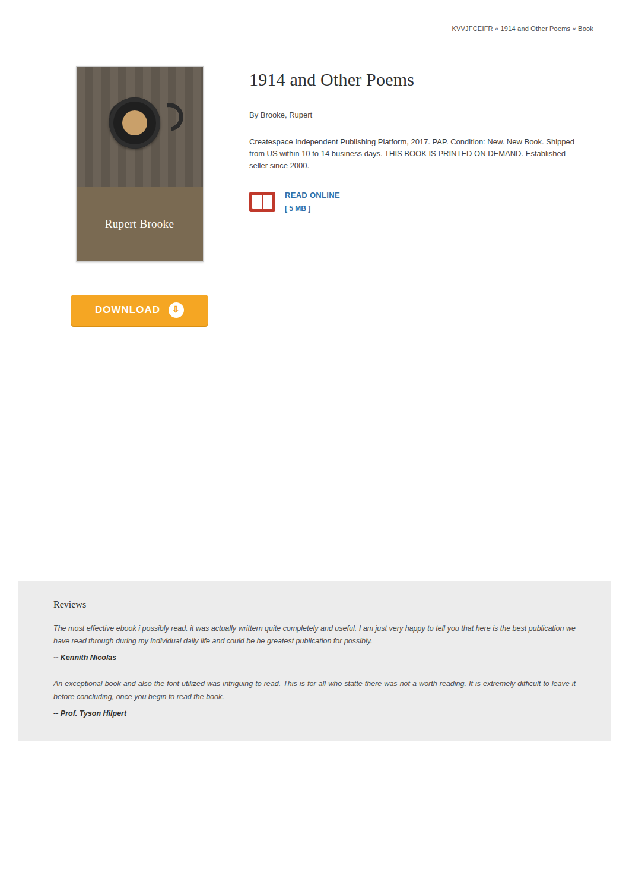KVVJFCEIFR « 1914 and Other Poems « Book
1914 and Other Poems
Rupert Brooke
DOWNLOAD⇩
1914 and Other Poems
By Brooke, Rupert
Createspace Independent Publishing Platform, 2017. PAP. Condition: New. New Book. Shipped from US within 10 to 14 business days. THIS BOOK IS PRINTED ON DEMAND. Established seller since 2000.
READ ONLINE
[ 5 MB ]
Reviews
The most effective ebook i possibly read. it was actually writtern quite completely and useful. I am just very happy to tell you that here is the best publication we have read through during my individual daily life and could be he greatest publication for possibly.
-- Kennith Nicolas
An exceptional book and also the font utilized was intriguing to read. This is for all who statte there was not a worth reading. It is extremely difficult to leave it before concluding, once you begin to read the book.
-- Prof. Tyson Hilpert